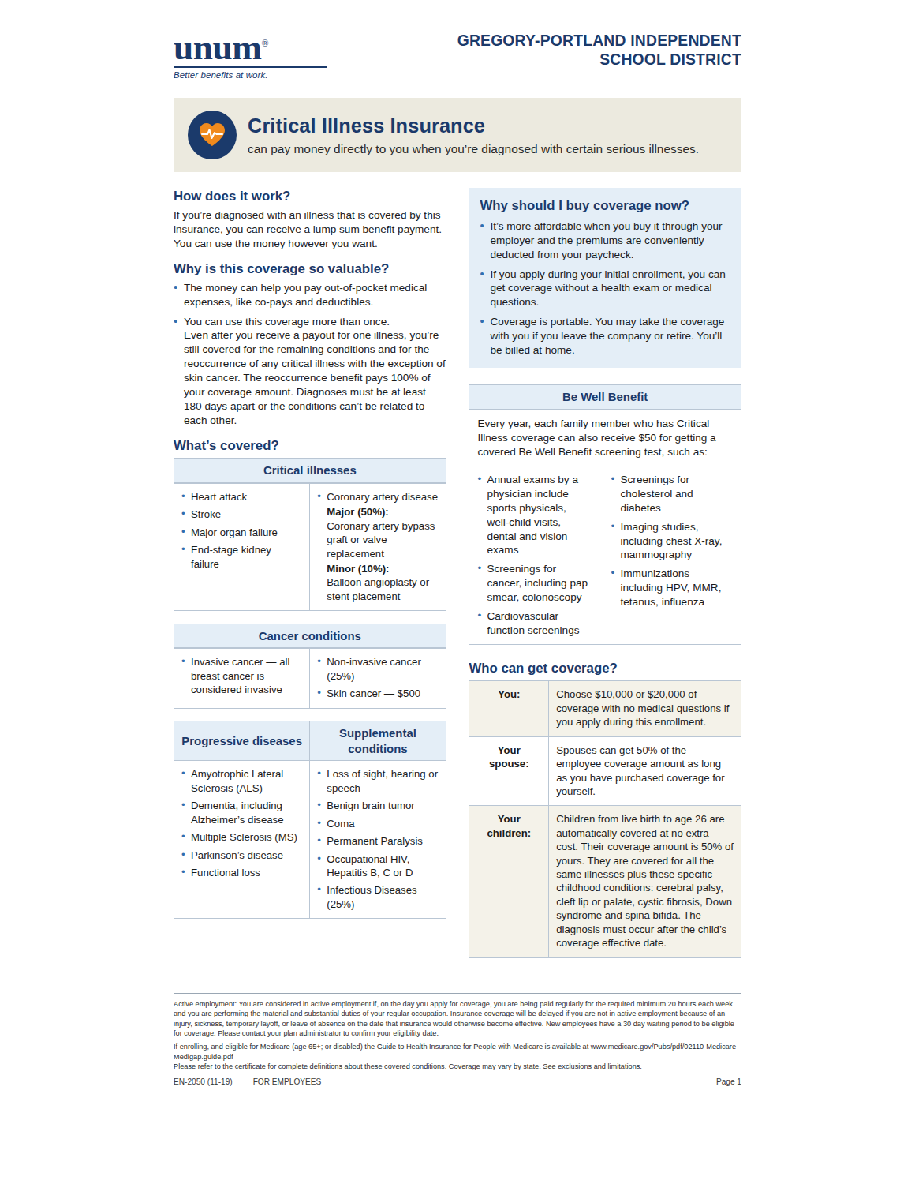unum®
Better benefits at work.
GREGORY-PORTLAND INDEPENDENT
SCHOOL DISTRICT
Critical Illness Insurance
can pay money directly to you when you’re diagnosed with certain serious illnesses.
How does it work?
If you’re diagnosed with an illness that is covered by this insurance, you can receive a lump sum benefit payment. You can use the money however you want.
Why is this coverage so valuable?
The money can help you pay out-of-pocket medical expenses, like co-pays and deductibles.
You can use this coverage more than once.
Even after you receive a payout for one illness, you’re still covered for the remaining conditions and for the reoccurrence of any critical illness with the exception of skin cancer. The reoccurrence benefit pays 100% of your coverage amount. Diagnoses must be at least 180 days apart or the conditions can’t be related to each other.
What’s covered?
Critical illnesses
| Heart attack Stroke Major organ failure End-stage kidney failure | Coronary artery disease Major (50%): Coronary artery bypass graft or valve replacement Minor (10%): Balloon angioplasty or stent placement |
Cancer conditions
| Invasive cancer — all breast cancer is considered invasive | Non-invasive cancer (25%) Skin cancer — $500 |
| Progressive diseases | Supplemental conditions |
| --- | --- |
| Amyotrophic Lateral Sclerosis (ALS) Dementia, including Alzheimer’s disease Multiple Sclerosis (MS) Parkinson’s disease Functional loss | Loss of sight, hearing or speech Benign brain tumor Coma Permanent Paralysis Occupational HIV, Hepatitis B, C or D Infectious Diseases (25%) |
Why should I buy coverage now?
It’s more affordable when you buy it through your employer and the premiums are conveniently deducted from your paycheck.
If you apply during your initial enrollment, you can get coverage without a health exam or medical questions.
Coverage is portable. You may take the coverage with you if you leave the company or retire. You’ll be billed at home.
Be Well Benefit
Every year, each family member who has Critical Illness coverage can also receive $50 for getting a covered Be Well Benefit screening test, such as:
Annual exams by a physician include sports physicals, well-child visits, dental and vision exams
Screenings for cancer, including pap smear, colonoscopy
Cardiovascular function screenings
Screenings for cholesterol and diabetes
Imaging studies, including chest X-ray, mammography
Immunizations including HPV, MMR, tetanus, influenza
Who can get coverage?
| You: | Choose $10,000 or $20,000 of coverage with no medical questions if you apply during this enrollment. |
| Your spouse: | Spouses can get 50% of the employee coverage amount as long as you have purchased coverage for yourself. |
| Your children: | Children from live birth to age 26 are automatically covered at no extra cost. Their coverage amount is 50% of yours. They are covered for all the same illnesses plus these specific childhood conditions: cerebral palsy, cleft lip or palate, cystic fibrosis, Down syndrome and spina bifida. The diagnosis must occur after the child’s coverage effective date. |
Active employment: You are considered in active employment if, on the day you apply for coverage, you are being paid regularly for the required minimum 20 hours each week and you are performing the material and substantial duties of your regular occupation. Insurance coverage will be delayed if you are not in active employment because of an injury, sickness, temporary layoff, or leave of absence on the date that insurance would otherwise become effective. New employees have a 30 day waiting period to be eligible for coverage. Please contact your plan administrator to confirm your eligibility date.
If enrolling, and eligible for Medicare (age 65+; or disabled) the Guide to Health Insurance for People with Medicare is available at www.medicare.gov/Pubs/pdf/02110-Medicare-Medigap.guide.pdf
Please refer to the certificate for complete definitions about these covered conditions. Coverage may vary by state. See exclusions and limitations.
EN-2050 (11-19) FOR EMPLOYEES
Page 1